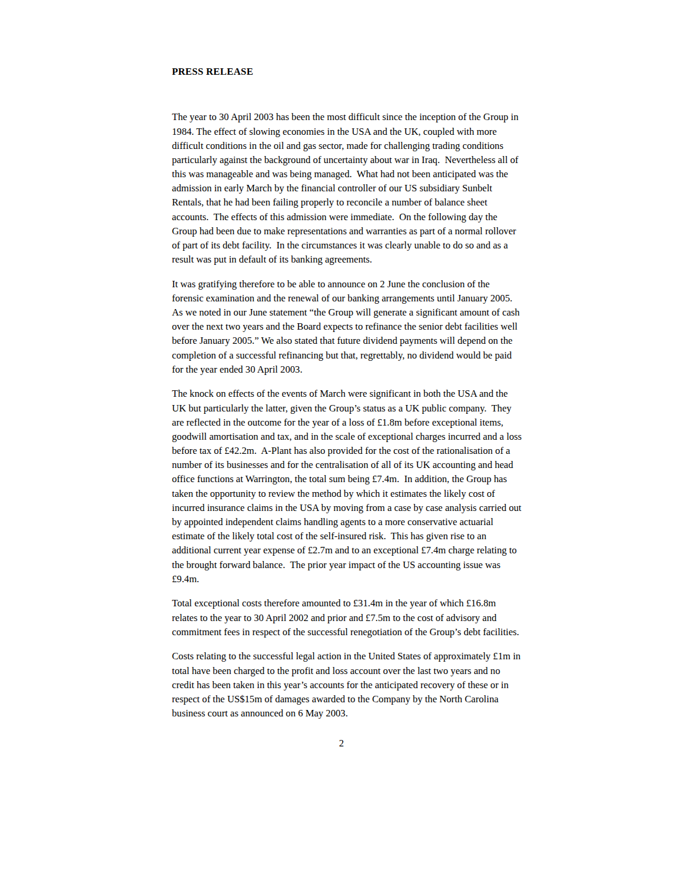PRESS RELEASE
The year to 30 April 2003 has been the most difficult since the inception of the Group in 1984. The effect of slowing economies in the USA and the UK, coupled with more difficult conditions in the oil and gas sector, made for challenging trading conditions particularly against the background of uncertainty about war in Iraq. Nevertheless all of this was manageable and was being managed. What had not been anticipated was the admission in early March by the financial controller of our US subsidiary Sunbelt Rentals, that he had been failing properly to reconcile a number of balance sheet accounts. The effects of this admission were immediate. On the following day the Group had been due to make representations and warranties as part of a normal rollover of part of its debt facility. In the circumstances it was clearly unable to do so and as a result was put in default of its banking agreements.
It was gratifying therefore to be able to announce on 2 June the conclusion of the forensic examination and the renewal of our banking arrangements until January 2005. As we noted in our June statement “the Group will generate a significant amount of cash over the next two years and the Board expects to refinance the senior debt facilities well before January 2005.” We also stated that future dividend payments will depend on the completion of a successful refinancing but that, regrettably, no dividend would be paid for the year ended 30 April 2003.
The knock on effects of the events of March were significant in both the USA and the UK but particularly the latter, given the Group’s status as a UK public company. They are reflected in the outcome for the year of a loss of £1.8m before exceptional items, goodwill amortisation and tax, and in the scale of exceptional charges incurred and a loss before tax of £42.2m. A-Plant has also provided for the cost of the rationalisation of a number of its businesses and for the centralisation of all of its UK accounting and head office functions at Warrington, the total sum being £7.4m. In addition, the Group has taken the opportunity to review the method by which it estimates the likely cost of incurred insurance claims in the USA by moving from a case by case analysis carried out by appointed independent claims handling agents to a more conservative actuarial estimate of the likely total cost of the self-insured risk. This has given rise to an additional current year expense of £2.7m and to an exceptional £7.4m charge relating to the brought forward balance. The prior year impact of the US accounting issue was £9.4m.
Total exceptional costs therefore amounted to £31.4m in the year of which £16.8m relates to the year to 30 April 2002 and prior and £7.5m to the cost of advisory and commitment fees in respect of the successful renegotiation of the Group’s debt facilities.
Costs relating to the successful legal action in the United States of approximately £1m in total have been charged to the profit and loss account over the last two years and no credit has been taken in this year’s accounts for the anticipated recovery of these or in respect of the US$15m of damages awarded to the Company by the North Carolina business court as announced on 6 May 2003.
2